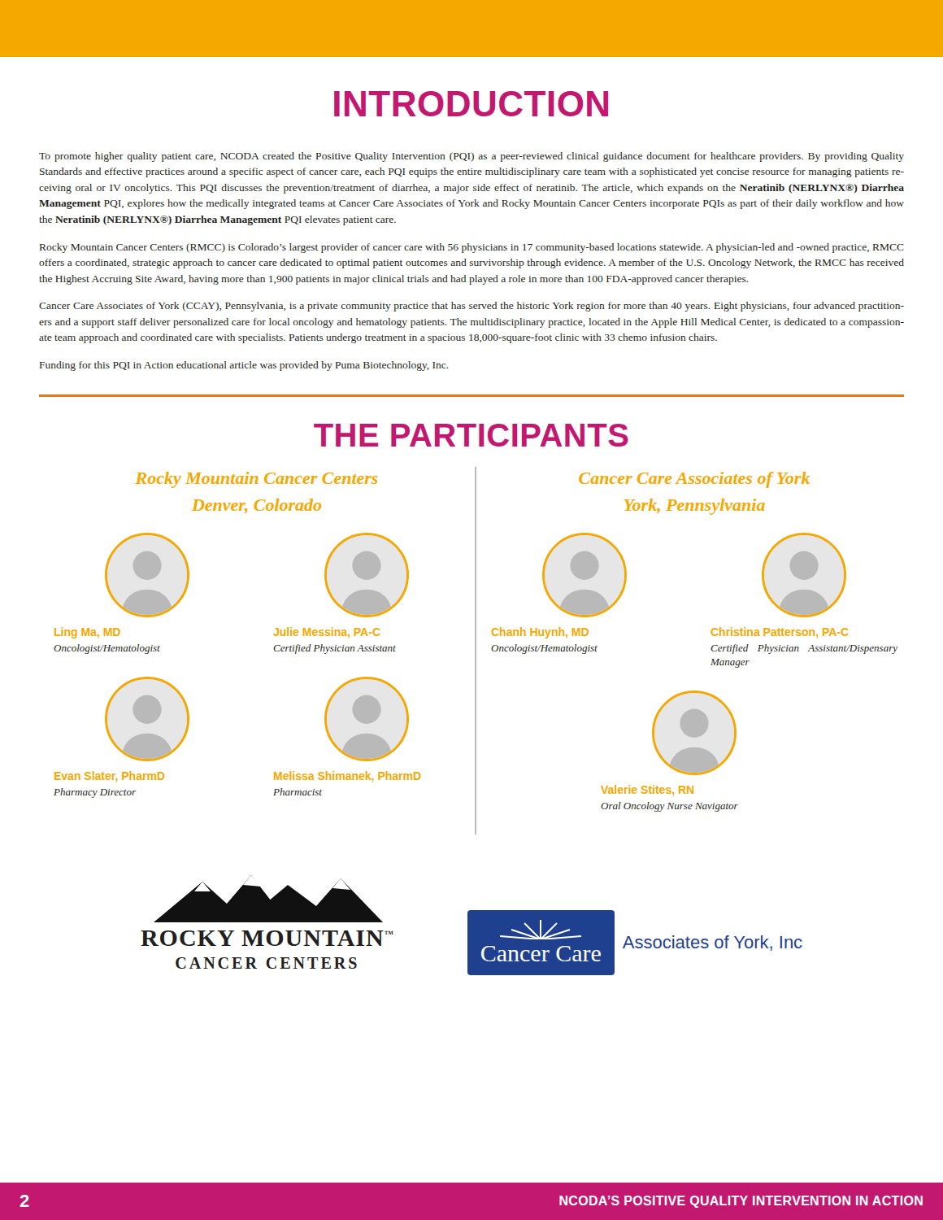INTRODUCTION
To promote higher quality patient care, NCODA created the Positive Quality Intervention (PQI) as a peer-reviewed clinical guidance document for healthcare providers. By providing Quality Standards and effective practices around a specific aspect of cancer care, each PQI equips the entire multidisciplinary care team with a sophisticated yet concise resource for managing patients receiving oral or IV oncolytics. This PQI discusses the prevention/treatment of diarrhea, a major side effect of neratinib. The article, which expands on the Neratinib (NERLYNX®) Diarrhea Management PQI, explores how the medically integrated teams at Cancer Care Associates of York and Rocky Mountain Cancer Centers incorporate PQIs as part of their daily workflow and how the Neratinib (NERLYNX®) Diarrhea Management PQI elevates patient care.
Rocky Mountain Cancer Centers (RMCC) is Colorado’s largest provider of cancer care with 56 physicians in 17 community-based locations statewide. A physician-led and -owned practice, RMCC offers a coordinated, strategic approach to cancer care dedicated to optimal patient outcomes and survivorship through evidence. A member of the U.S. Oncology Network, the RMCC has received the Highest Accruing Site Award, having more than 1,900 patients in major clinical trials and had played a role in more than 100 FDA-approved cancer therapies.
Cancer Care Associates of York (CCAY), Pennsylvania, is a private community practice that has served the historic York region for more than 40 years. Eight physicians, four advanced practitioners and a support staff deliver personalized care for local oncology and hematology patients. The multidisciplinary practice, located in the Apple Hill Medical Center, is dedicated to a compassionate team approach and coordinated care with specialists. Patients undergo treatment in a spacious 18,000-square-foot clinic with 33 chemo infusion chairs.
Funding for this PQI in Action educational article was provided by Puma Biotechnology, Inc.
THE PARTICIPANTS
Rocky Mountain Cancer Centers
Denver, Colorado
Ling Ma, MD
Oncologist/Hematologist
Julie Messina, PA-C
Certified Physician Assistant
Evan Slater, PharmD
Pharmacy Director
Melissa Shimanek, PharmD
Pharmacist
Cancer Care Associates of York
York, Pennsylvania
Chanh Huynh, MD
Oncologist/Hematologist
Christina Patterson, PA-C
Certified Physician Assistant/Dispensary Manager
Valerie Stites, RN
Oral Oncology Nurse Navigator
ROCKY MOUNTAIN™
CANCER CENTERS
Cancer Care
Associates of York, Inc
2 NCODA’S POSITIVE QUALITY INTERVENTION IN ACTION